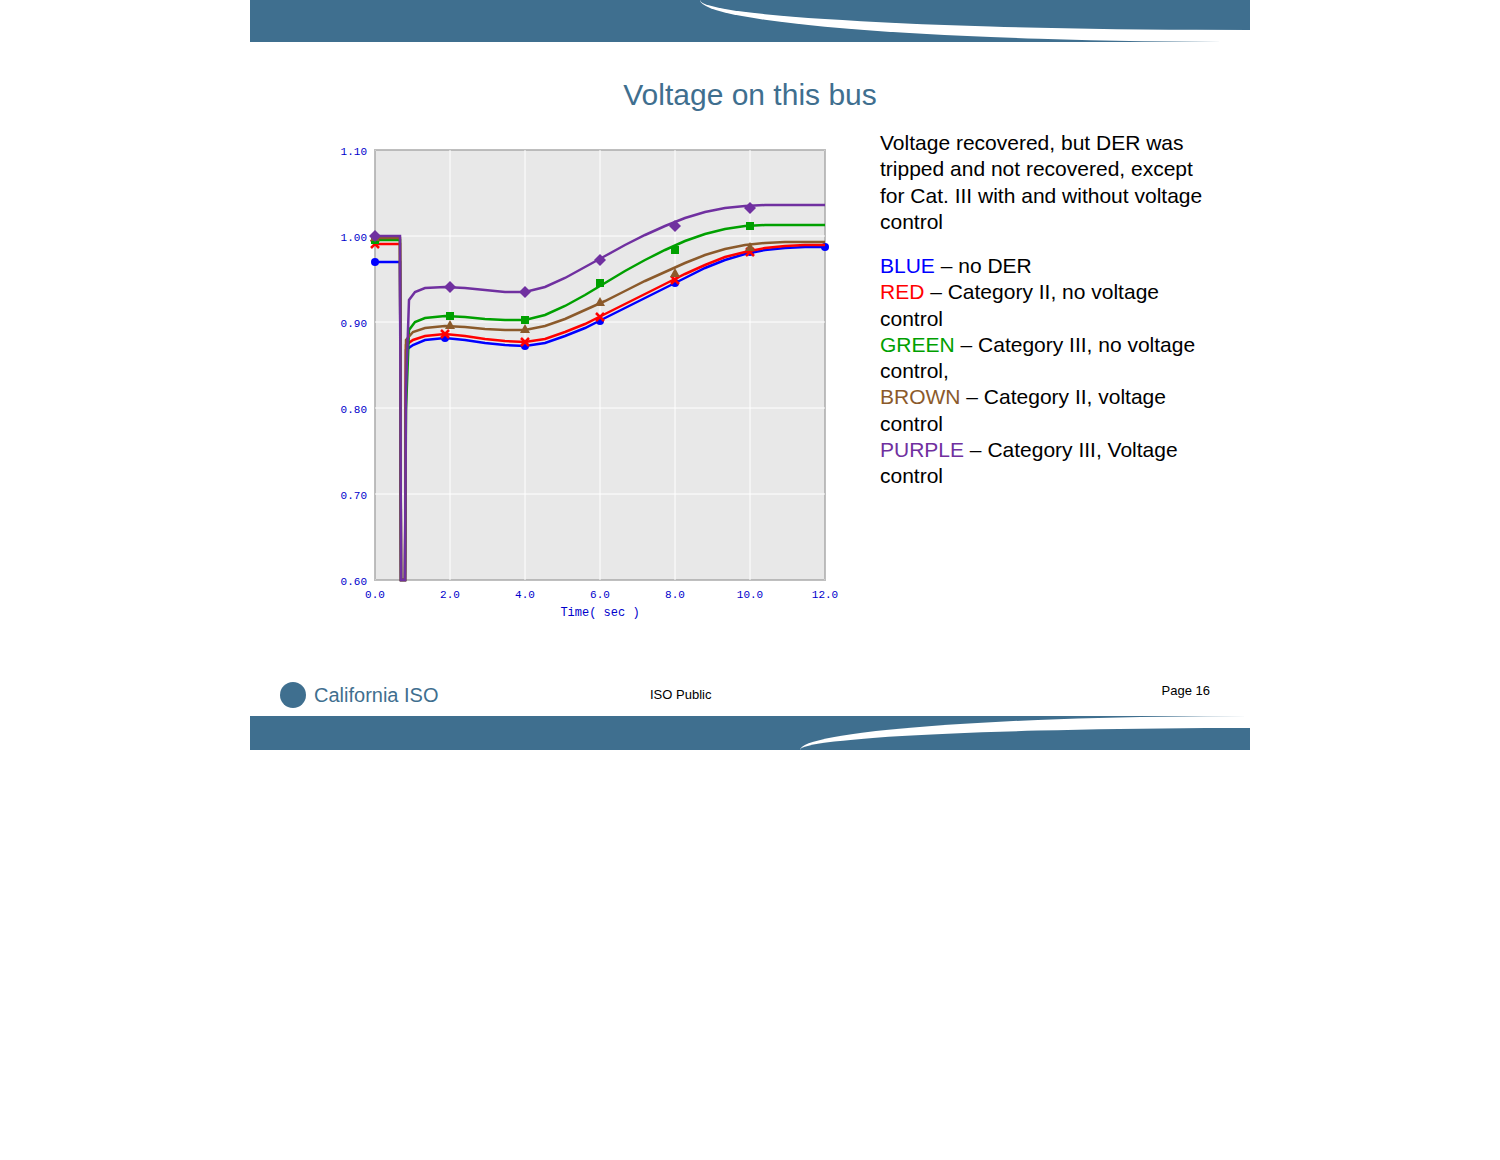Voltage on this bus
1.10 1.00 0.90 0.80 0.70 0.60 0.0 2.0 4.0 6.0 8.0 10.0 12.0 Time( sec )
Voltage recovered, but DER was tripped and not recovered, except for Cat. III with and without voltage control
BLUE – no DER
RED – Category II, no voltage control
GREEN – Category III, no voltage control,
BROWN – Category II, voltage control
PURPLE – Category III, Voltage control
California ISO
ISO Public
Page 16